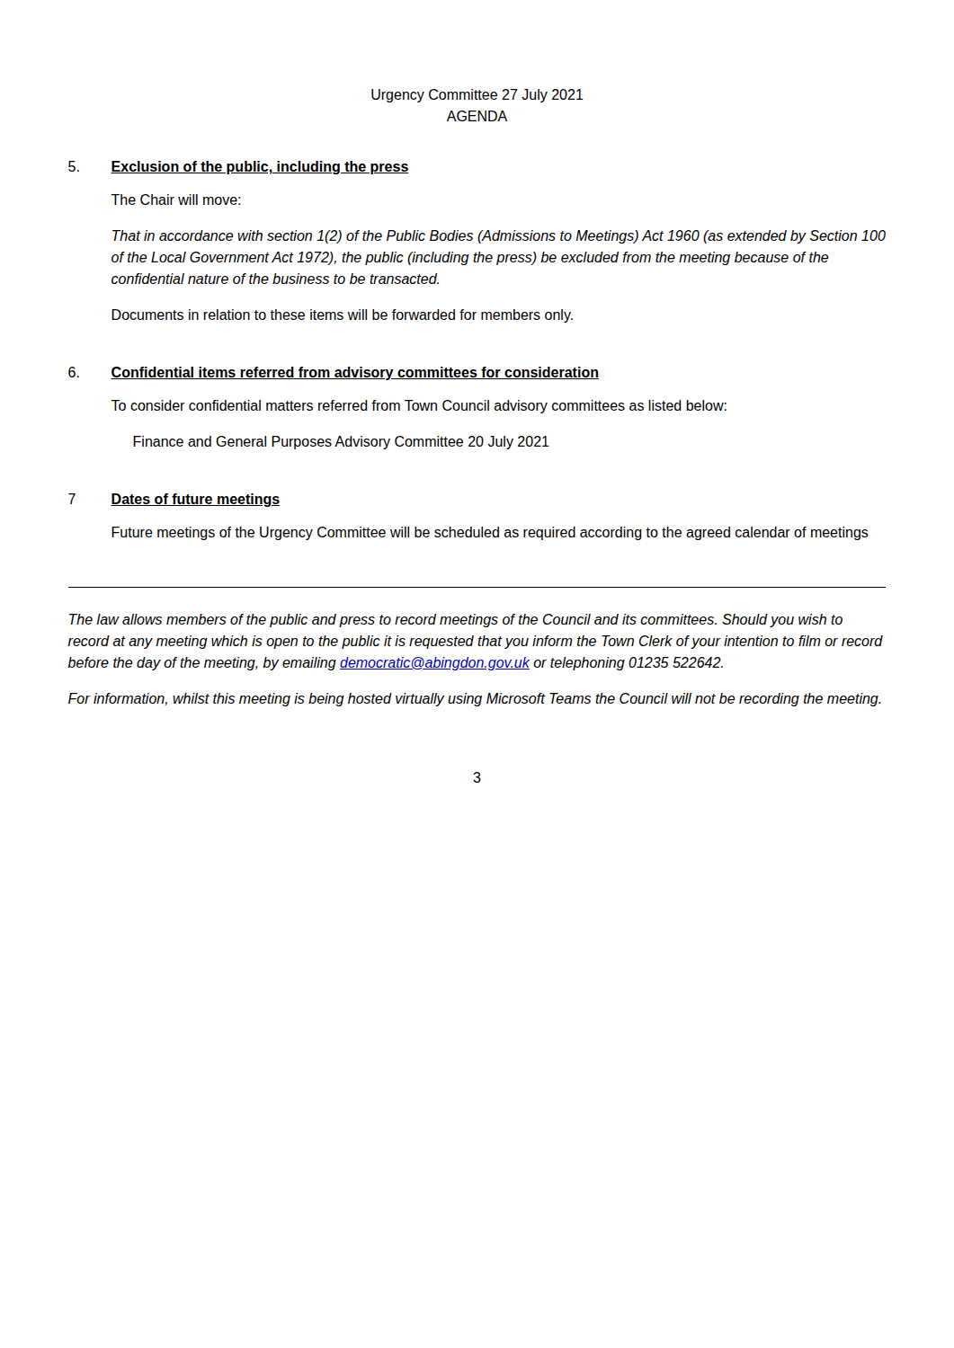Urgency Committee 27 July 2021
AGENDA
5.
Exclusion of the public, including the press
The Chair will move:
That in accordance with section 1(2) of the Public Bodies (Admissions to Meetings) Act 1960 (as extended by Section 100 of the Local Government Act 1972), the public (including the press) be excluded from the meeting because of the confidential nature of the business to be transacted.
Documents in relation to these items will be forwarded for members only.
6.
Confidential items referred from advisory committees for consideration
To consider confidential matters referred from Town Council advisory committees as listed below:
Finance and General Purposes Advisory Committee 20 July 2021
7
Dates of future meetings
Future meetings of the Urgency Committee will be scheduled as required according to the agreed calendar of meetings
The law allows members of the public and press to record meetings of the Council and its committees. Should you wish to record at any meeting which is open to the public it is requested that you inform the Town Clerk of your intention to film or record before the day of the meeting, by emailing democratic@abingdon.gov.uk or telephoning 01235 522642.
For information, whilst this meeting is being hosted virtually using Microsoft Teams the Council will not be recording the meeting.
3